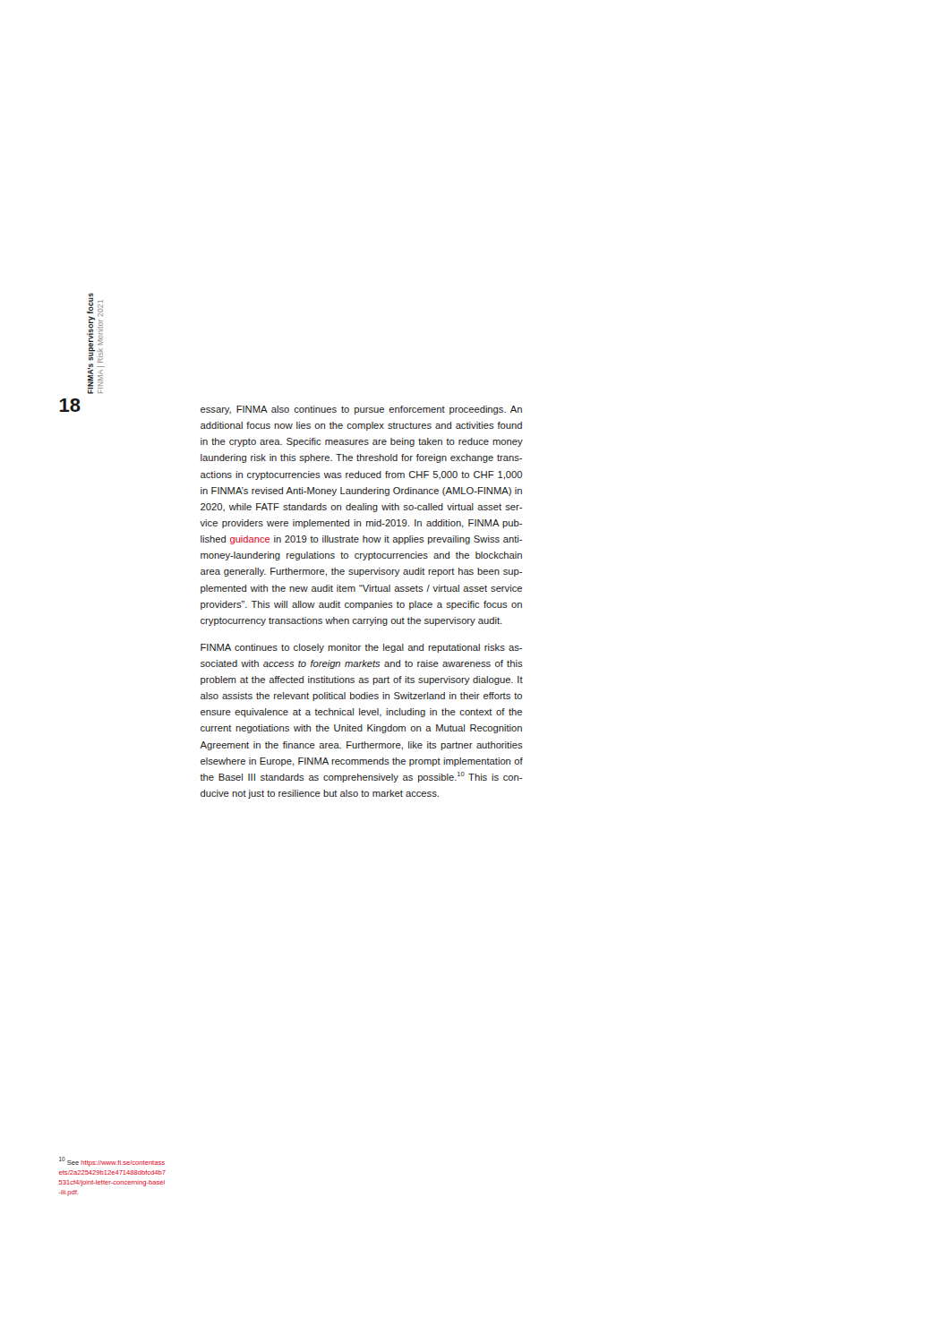18
FINMA’s supervisory focus
FINMA | Risk Monitor 2021
10 See https://www.fi.se/contentassets/2a225429b12e471488dbfcd4b7531cf4/joint-letter-concerning-basel-iii.pdf.
essary, FINMA also continues to pursue enforcement proceedings. An additional focus now lies on the complex structures and activities found in the crypto area. Specific measures are being taken to reduce money laundering risk in this sphere. The threshold for foreign exchange transactions in cryptocurrencies was reduced from CHF 5,000 to CHF 1,000 in FINMA’s revised Anti-Money Laundering Ordinance (AMLO-FINMA) in 2020, while FATF standards on dealing with so-called virtual asset service providers were implemented in mid-2019. In addition, FINMA published guidance in 2019 to illustrate how it applies prevailing Swiss anti-money-laundering regulations to cryptocurrencies and the blockchain area generally. Furthermore, the supervisory audit report has been supplemented with the new audit item “Virtual assets / virtual asset service providers”. This will allow audit companies to place a specific focus on cryptocurrency transactions when carrying out the supervisory audit.
FINMA continues to closely monitor the legal and reputational risks associated with access to foreign markets and to raise awareness of this problem at the affected institutions as part of its supervisory dialogue. It also assists the relevant political bodies in Switzerland in their efforts to ensure equivalence at a technical level, including in the context of the current negotiations with the United Kingdom on a Mutual Recognition Agreement in the finance area. Furthermore, like its partner authorities elsewhere in Europe, FINMA recommends the prompt implementation of the Basel III standards as comprehensively as possible.10 This is conducive not just to resilience but also to market access.